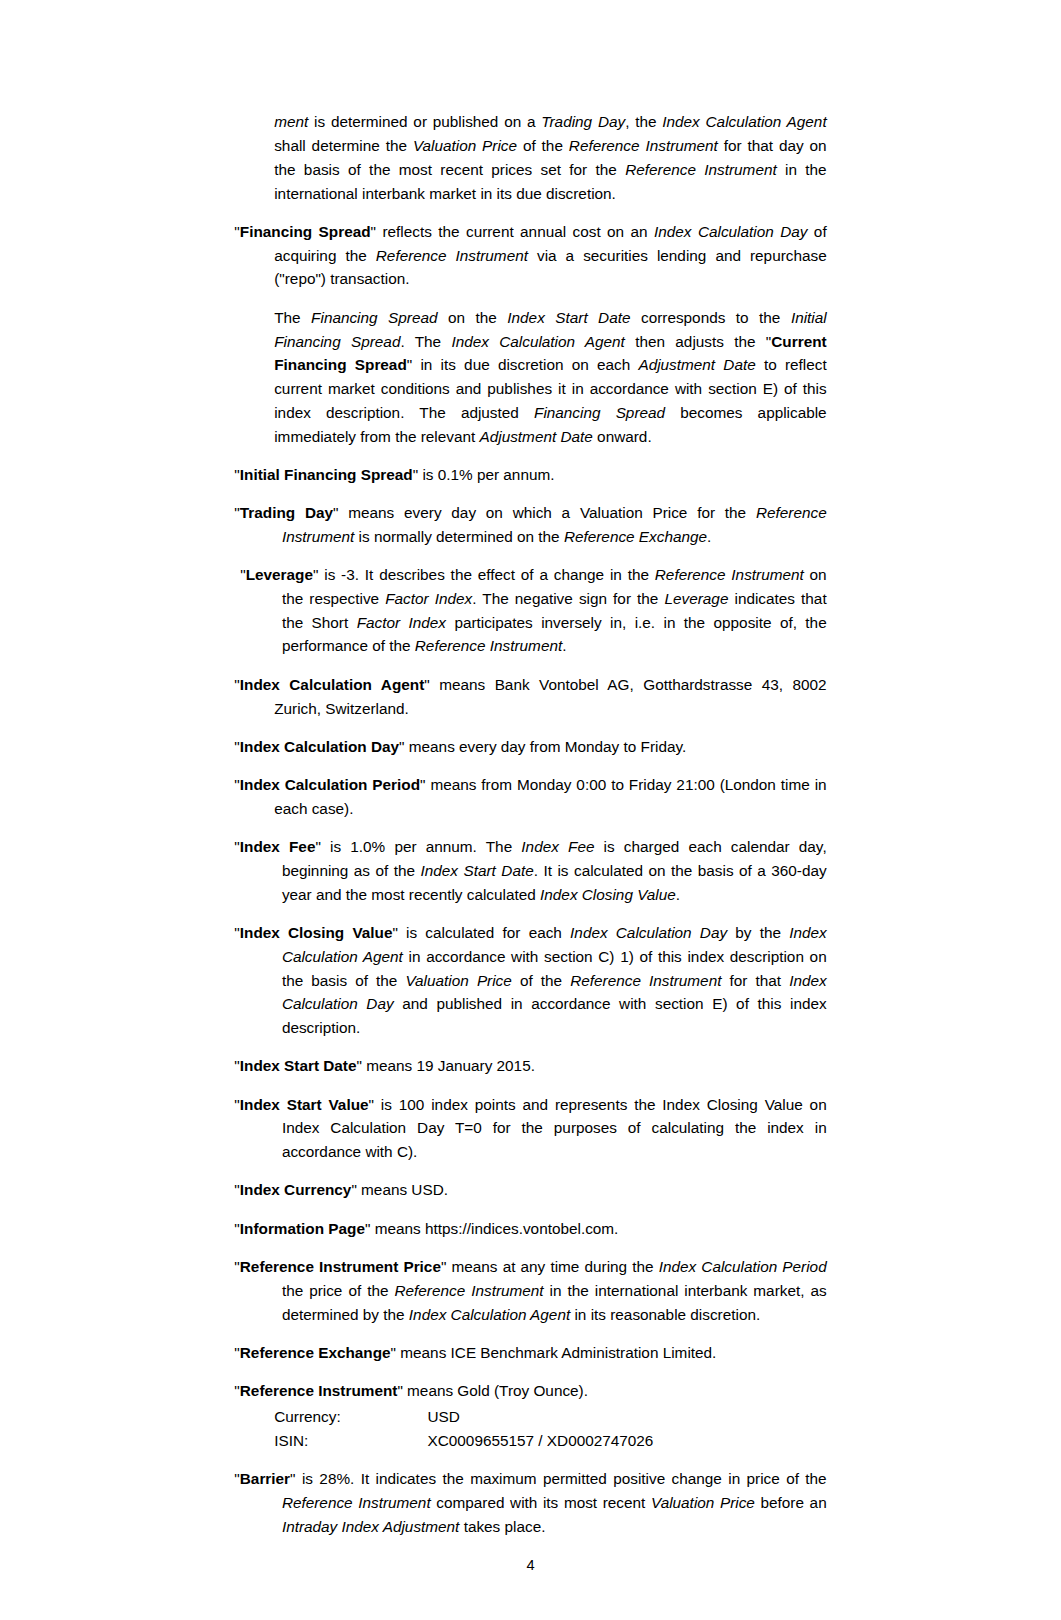ment is determined or published on a Trading Day, the Index Calculation Agent shall determine the Valuation Price of the Reference Instrument for that day on the basis of the most recent prices set for the Reference Instrument in the international interbank market in its due discretion.
"Financing Spread" reflects the current annual cost on an Index Calculation Day of acquiring the Reference Instrument via a securities lending and repurchase ("repo") transaction.
The Financing Spread on the Index Start Date corresponds to the Initial Financing Spread. The Index Calculation Agent then adjusts the "Current Financing Spread" in its due discretion on each Adjustment Date to reflect current market conditions and publishes it in accordance with section E) of this index description. The adjusted Financing Spread becomes applicable immediately from the relevant Adjustment Date onward.
"Initial Financing Spread" is 0.1% per annum.
"Trading Day" means every day on which a Valuation Price for the Reference Instrument is normally determined on the Reference Exchange.
"Leverage" is -3. It describes the effect of a change in the Reference Instrument on the respective Factor Index. The negative sign for the Leverage indicates that the Short Factor Index participates inversely in, i.e. in the opposite of, the performance of the Reference Instrument.
"Index Calculation Agent" means Bank Vontobel AG, Gotthardstrasse 43, 8002 Zurich, Switzerland.
"Index Calculation Day" means every day from Monday to Friday.
"Index Calculation Period" means from Monday 0:00 to Friday 21:00 (London time in each case).
"Index Fee" is 1.0% per annum. The Index Fee is charged each calendar day, beginning as of the Index Start Date. It is calculated on the basis of a 360-day year and the most recently calculated Index Closing Value.
"Index Closing Value" is calculated for each Index Calculation Day by the Index Calculation Agent in accordance with section C) 1) of this index description on the basis of the Valuation Price of the Reference Instrument for that Index Calculation Day and published in accordance with section E) of this index description.
"Index Start Date" means 19 January 2015.
"Index Start Value" is 100 index points and represents the Index Closing Value on Index Calculation Day T=0 for the purposes of calculating the index in accordance with C).
"Index Currency" means USD.
"Information Page" means https://indices.vontobel.com.
"Reference Instrument Price" means at any time during the Index Calculation Period the price of the Reference Instrument in the international interbank market, as determined by the Index Calculation Agent in its reasonable discretion.
"Reference Exchange" means ICE Benchmark Administration Limited.
"Reference Instrument" means Gold (Troy Ounce).
| Currency: | USD |
| ISIN: | XC0009655157 / XD0002747026 |
"Barrier" is 28%. It indicates the maximum permitted positive change in price of the Reference Instrument compared with its most recent Valuation Price before an Intraday Index Adjustment takes place.
4